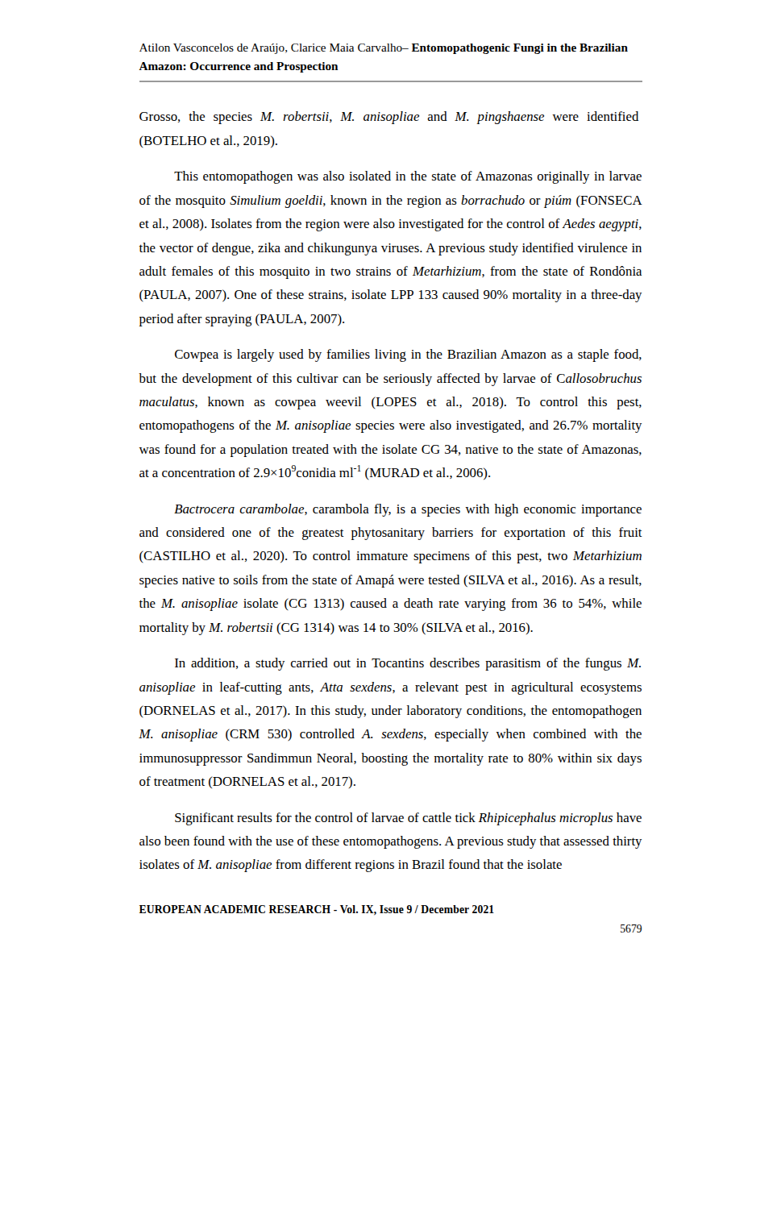Atilon Vasconcelos de Araújo, Clarice Maia Carvalho– Entomopathogenic Fungi in the Brazilian Amazon: Occurrence and Prospection
Grosso, the species M. robertsii, M. anisopliae and M. pingshaense were identified (BOTELHO et al., 2019).
This entomopathogen was also isolated in the state of Amazonas originally in larvae of the mosquito Simulium goeldii, known in the region as borrachudo or piúm (FONSECA et al., 2008). Isolates from the region were also investigated for the control of Aedes aegypti, the vector of dengue, zika and chikungunya viruses. A previous study identified virulence in adult females of this mosquito in two strains of Metarhizium, from the state of Rondônia (PAULA, 2007). One of these strains, isolate LPP 133 caused 90% mortality in a three-day period after spraying (PAULA, 2007).
Cowpea is largely used by families living in the Brazilian Amazon as a staple food, but the development of this cultivar can be seriously affected by larvae of Callosobruchus maculatus, known as cowpea weevil (LOPES et al., 2018). To control this pest, entomopathogens of the M. anisopliae species were also investigated, and 26.7% mortality was found for a population treated with the isolate CG 34, native to the state of Amazonas, at a concentration of 2.9×109conidia ml-1 (MURAD et al., 2006).
Bactrocera carambolae, carambola fly, is a species with high economic importance and considered one of the greatest phytosanitary barriers for exportation of this fruit (CASTILHO et al., 2020). To control immature specimens of this pest, two Metarhizium species native to soils from the state of Amapá were tested (SILVA et al., 2016). As a result, the M. anisopliae isolate (CG 1313) caused a death rate varying from 36 to 54%, while mortality by M. robertsii (CG 1314) was 14 to 30% (SILVA et al., 2016).
In addition, a study carried out in Tocantins describes parasitism of the fungus M. anisopliae in leaf-cutting ants, Atta sexdens, a relevant pest in agricultural ecosystems (DORNELAS et al., 2017). In this study, under laboratory conditions, the entomopathogen M. anisopliae (CRM 530) controlled A. sexdens, especially when combined with the immunosuppressor Sandimmun Neoral, boosting the mortality rate to 80% within six days of treatment (DORNELAS et al., 2017).
Significant results for the control of larvae of cattle tick Rhipicephalus microplus have also been found with the use of these entomopathogens. A previous study that assessed thirty isolates of M. anisopliae from different regions in Brazil found that the isolate
EUROPEAN ACADEMIC RESEARCH - Vol. IX, Issue 9 / December 2021
5679